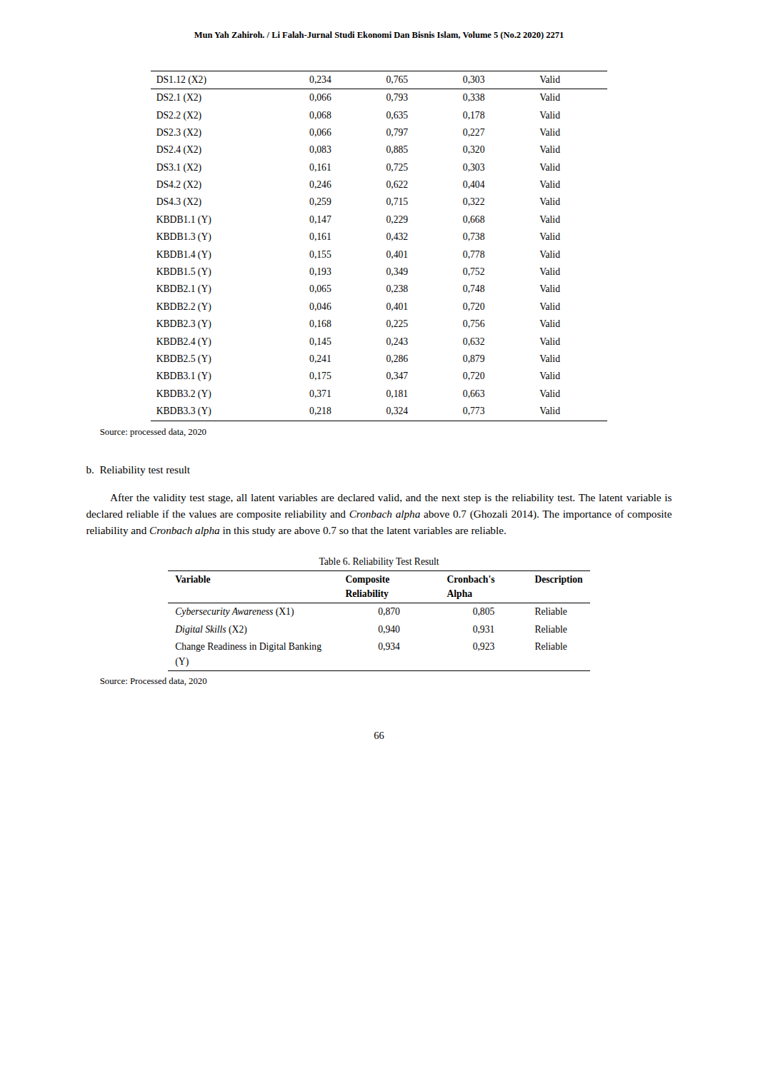Mun Yah Zahiroh. / Li Falah-Jurnal Studi Ekonomi Dan Bisnis Islam, Volume 5 (No.2 2020) 2271
| DS1.12 (X2) | 0,234 | 0,765 | 0,303 | Valid |
| DS2.1 (X2) | 0,066 | 0,793 | 0,338 | Valid |
| DS2.2 (X2) | 0,068 | 0,635 | 0,178 | Valid |
| DS2.3 (X2) | 0,066 | 0,797 | 0,227 | Valid |
| DS2.4 (X2) | 0,083 | 0,885 | 0,320 | Valid |
| DS3.1 (X2) | 0,161 | 0,725 | 0,303 | Valid |
| DS4.2 (X2) | 0,246 | 0,622 | 0,404 | Valid |
| DS4.3 (X2) | 0,259 | 0,715 | 0,322 | Valid |
| KBDB1.1 (Y) | 0,147 | 0,229 | 0,668 | Valid |
| KBDB1.3 (Y) | 0,161 | 0,432 | 0,738 | Valid |
| KBDB1.4 (Y) | 0,155 | 0,401 | 0,778 | Valid |
| KBDB1.5 (Y) | 0,193 | 0,349 | 0,752 | Valid |
| KBDB2.1 (Y) | 0,065 | 0,238 | 0,748 | Valid |
| KBDB2.2 (Y) | 0,046 | 0,401 | 0,720 | Valid |
| KBDB2.3 (Y) | 0,168 | 0,225 | 0,756 | Valid |
| KBDB2.4 (Y) | 0,145 | 0,243 | 0,632 | Valid |
| KBDB2.5 (Y) | 0,241 | 0,286 | 0,879 | Valid |
| KBDB3.1 (Y) | 0,175 | 0,347 | 0,720 | Valid |
| KBDB3.2 (Y) | 0,371 | 0,181 | 0,663 | Valid |
| KBDB3.3 (Y) | 0,218 | 0,324 | 0,773 | Valid |
Source: processed data, 2020
b. Reliability test result
After the validity test stage, all latent variables are declared valid, and the next step is the reliability test. The latent variable is declared reliable if the values are composite reliability and Cronbach alpha above 0.7 (Ghozali 2014). The importance of composite reliability and Cronbach alpha in this study are above 0.7 so that the latent variables are reliable.
Table 6. Reliability Test Result
| Variable | Composite Reliability | Cronbach's Alpha | Description |
| --- | --- | --- | --- |
| Cybersecurity Awareness (X1) | 0,870 | 0,805 | Reliable |
| Digital Skills (X2) | 0,940 | 0,931 | Reliable |
| Change Readiness in Digital Banking (Y) | 0,934 | 0,923 | Reliable |
Source: Processed data, 2020
66